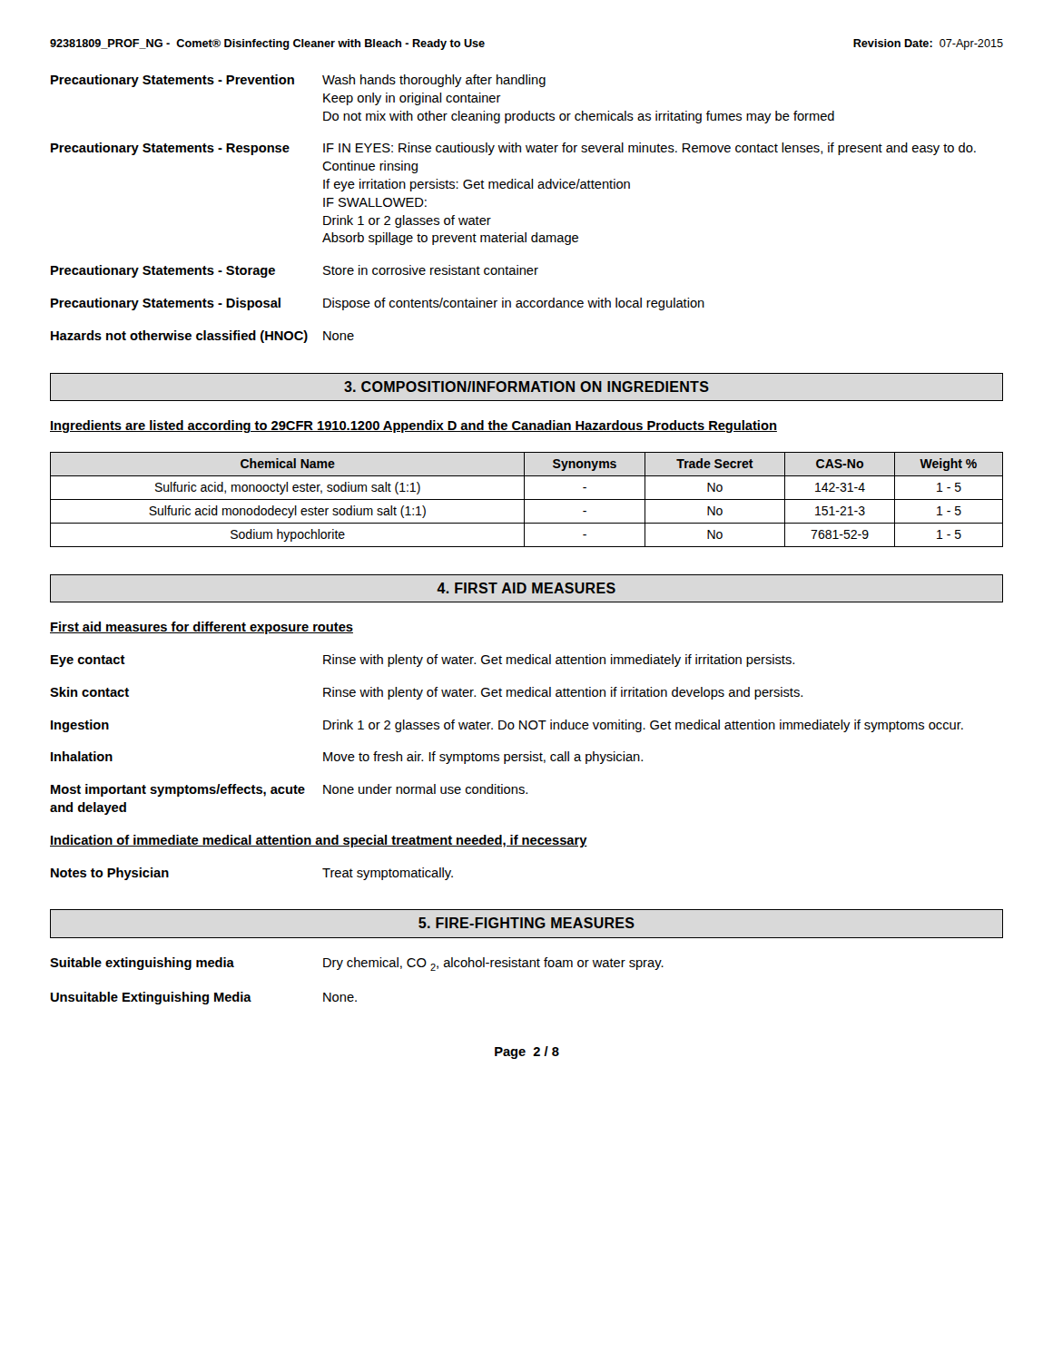92381809_PROF_NG - Comet® Disinfecting Cleaner with Bleach - Ready to Use
Revision Date: 07-Apr-2015
Precautionary Statements - Prevention
Wash hands thoroughly after handling
Keep only in original container
Do not mix with other cleaning products or chemicals as irritating fumes may be formed
Precautionary Statements - Response
IF IN EYES: Rinse cautiously with water for several minutes. Remove contact lenses, if present and easy to do. Continue rinsing
If eye irritation persists: Get medical advice/attention
IF SWALLOWED:
Drink 1 or 2 glasses of water
Absorb spillage to prevent material damage
Precautionary Statements - Storage
Store in corrosive resistant container
Precautionary Statements - Disposal
Dispose of contents/container in accordance with local regulation
Hazards not otherwise classified (HNOC)
None
3. COMPOSITION/INFORMATION ON INGREDIENTS
Ingredients are listed according to 29CFR 1910.1200 Appendix D and the Canadian Hazardous Products Regulation
| Chemical Name | Synonyms | Trade Secret | CAS-No | Weight % |
| --- | --- | --- | --- | --- |
| Sulfuric acid, monooctyl ester, sodium salt (1:1) | - | No | 142-31-4 | 1 - 5 |
| Sulfuric acid monododecyl ester sodium salt (1:1) | - | No | 151-21-3 | 1 - 5 |
| Sodium hypochlorite | - | No | 7681-52-9 | 1 - 5 |
4. FIRST AID MEASURES
First aid measures for different exposure routes
Eye contact
Rinse with plenty of water. Get medical attention immediately if irritation persists.
Skin contact
Rinse with plenty of water. Get medical attention if irritation develops and persists.
Ingestion
Drink 1 or 2 glasses of water. Do NOT induce vomiting. Get medical attention immediately if symptoms occur.
Inhalation
Move to fresh air. If symptoms persist, call a physician.
Most important symptoms/effects, acute and delayed
None under normal use conditions.
Indication of immediate medical attention and special treatment needed, if necessary
Notes to Physician
Treat symptomatically.
5. FIRE-FIGHTING MEASURES
Suitable extinguishing media
Dry chemical, CO 2, alcohol-resistant foam or water spray.
Unsuitable Extinguishing Media
None.
Page 2 / 8